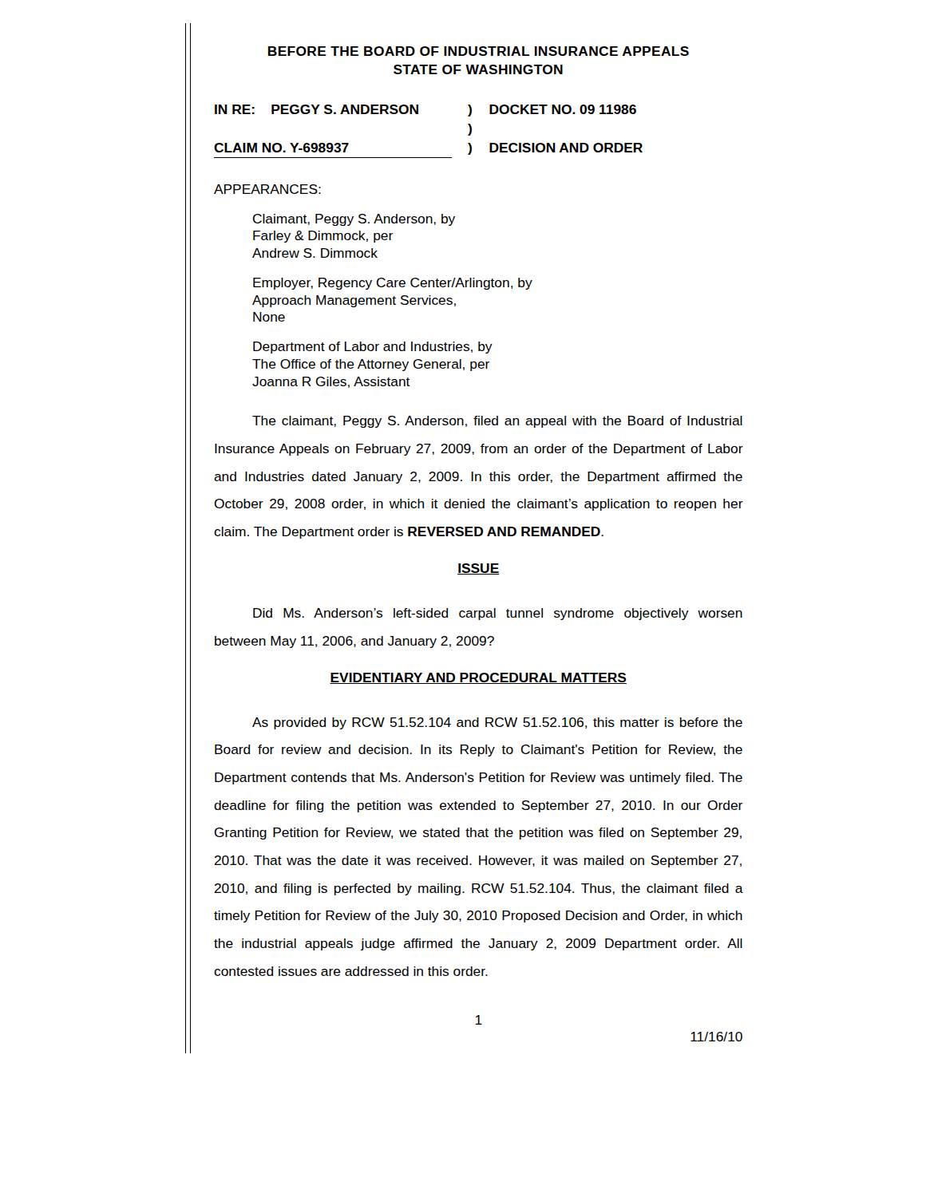BEFORE THE BOARD OF INDUSTRIAL INSURANCE APPEALS
STATE OF WASHINGTON
| IN RE: PEGGY S. ANDERSON | ) | DOCKET NO. 09 11986 |
| | ) | |
| CLAIM NO. Y-698937 | ) | DECISION AND ORDER |
APPEARANCES:
Claimant, Peggy S. Anderson, by
Farley & Dimmock, per
Andrew S. Dimmock
Employer, Regency Care Center/Arlington, by
Approach Management Services,
None
Department of Labor and Industries, by
The Office of the Attorney General, per
Joanna R Giles, Assistant
The claimant, Peggy S. Anderson, filed an appeal with the Board of Industrial Insurance Appeals on February 27, 2009, from an order of the Department of Labor and Industries dated January 2, 2009. In this order, the Department affirmed the October 29, 2008 order, in which it denied the claimant’s application to reopen her claim. The Department order is REVERSED AND REMANDED.
ISSUE
Did Ms. Anderson’s left-sided carpal tunnel syndrome objectively worsen between May 11, 2006, and January 2, 2009?
EVIDENTIARY AND PROCEDURAL MATTERS
As provided by RCW 51.52.104 and RCW 51.52.106, this matter is before the Board for review and decision. In its Reply to Claimant's Petition for Review, the Department contends that Ms. Anderson's Petition for Review was untimely filed. The deadline for filing the petition was extended to September 27, 2010. In our Order Granting Petition for Review, we stated that the petition was filed on September 29, 2010. That was the date it was received. However, it was mailed on September 27, 2010, and filing is perfected by mailing. RCW 51.52.104. Thus, the claimant filed a timely Petition for Review of the July 30, 2010 Proposed Decision and Order, in which the industrial appeals judge affirmed the January 2, 2009 Department order. All contested issues are addressed in this order.
1
11/16/10